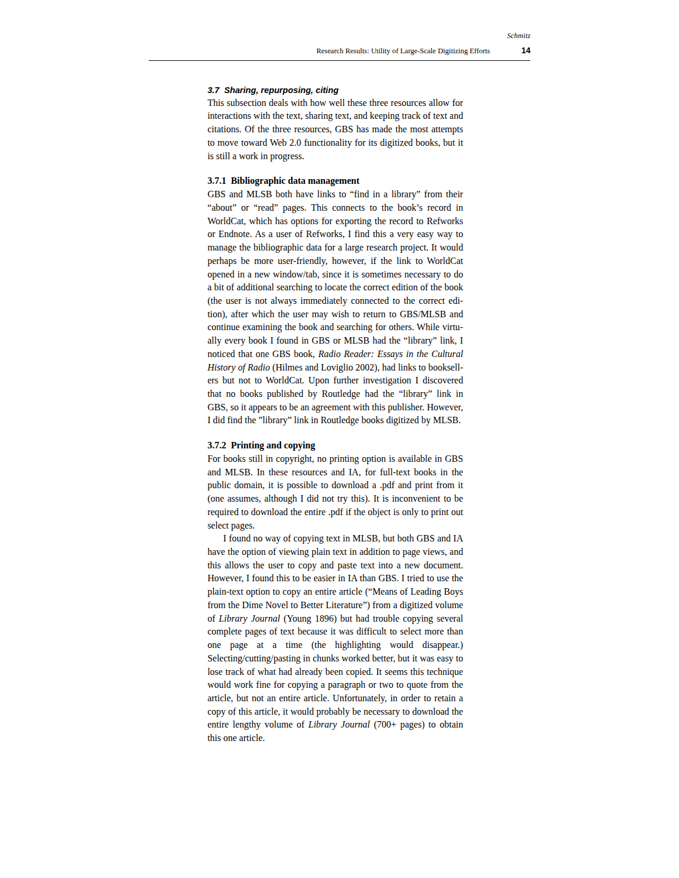Schmitz
Research Results: Utility of Large-Scale Digitizing Efforts 14
3.7 Sharing, repurposing, citing
This subsection deals with how well these three resources allow for interactions with the text, sharing text, and keeping track of text and citations. Of the three resources, GBS has made the most attempts to move toward Web 2.0 functionality for its digitized books, but it is still a work in progress.
3.7.1 Bibliographic data management
GBS and MLSB both have links to “find in a library” from their “about” or “read” pages. This connects to the book’s record in WorldCat, which has options for exporting the record to Refworks or Endnote. As a user of Refworks, I find this a very easy way to manage the bibliographic data for a large research project. It would perhaps be more user-friendly, however, if the link to WorldCat opened in a new window/tab, since it is sometimes necessary to do a bit of additional searching to locate the correct edition of the book (the user is not always immediately connected to the correct edition), after which the user may wish to return to GBS/MLSB and continue examining the book and searching for others. While virtually every book I found in GBS or MLSB had the “library” link, I noticed that one GBS book, Radio Reader: Essays in the Cultural History of Radio (Hilmes and Loviglio 2002), had links to booksellers but not to WorldCat. Upon further investigation I discovered that no books published by Routledge had the “library” link in GBS, so it appears to be an agreement with this publisher. However, I did find the ”library” link in Routledge books digitized by MLSB.
3.7.2 Printing and copying
For books still in copyright, no printing option is available in GBS and MLSB. In these resources and IA, for full-text books in the public domain, it is possible to download a .pdf and print from it (one assumes, although I did not try this). It is inconvenient to be required to download the entire .pdf if the object is only to print out select pages.
I found no way of copying text in MLSB, but both GBS and IA have the option of viewing plain text in addition to page views, and this allows the user to copy and paste text into a new document. However, I found this to be easier in IA than GBS. I tried to use the plain-text option to copy an entire article (“Means of Leading Boys from the Dime Novel to Better Literature”) from a digitized volume of Library Journal (Young 1896) but had trouble copying several complete pages of text because it was difficult to select more than one page at a time (the highlighting would disappear.) Selecting/cutting/pasting in chunks worked better, but it was easy to lose track of what had already been copied. It seems this technique would work fine for copying a paragraph or two to quote from the article, but not an entire article. Unfortunately, in order to retain a copy of this article, it would probably be necessary to download the entire lengthy volume of Library Journal (700+ pages) to obtain this one article.